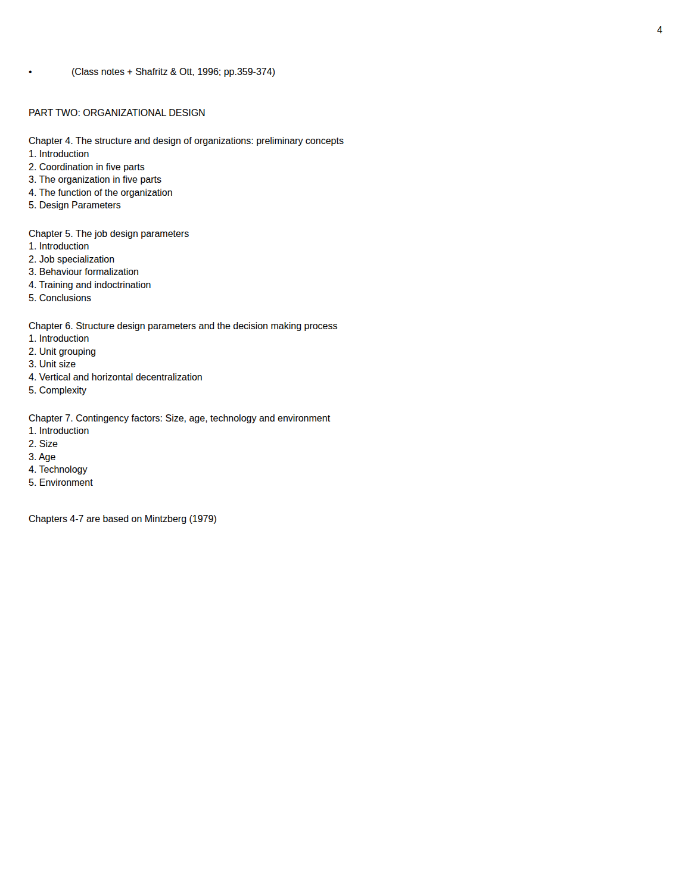4
•(Class notes + Shafritz & Ott, 1996; pp.359-374)
PART TWO: ORGANIZATIONAL DESIGN
Chapter 4. The structure and design of organizations: preliminary concepts
1. Introduction
2. Coordination in five parts
3. The organization in five parts
4. The function of the organization
5. Design Parameters
Chapter 5. The job design parameters
1. Introduction
2. Job specialization
3. Behaviour formalization
4. Training and indoctrination
5. Conclusions
Chapter 6. Structure design parameters and the decision making process
1. Introduction
2. Unit grouping
3. Unit size
4. Vertical and horizontal decentralization
5. Complexity
Chapter 7. Contingency factors: Size, age, technology and environment
1. Introduction
2. Size
3. Age
4. Technology
5. Environment
Chapters 4-7 are based on Mintzberg (1979)